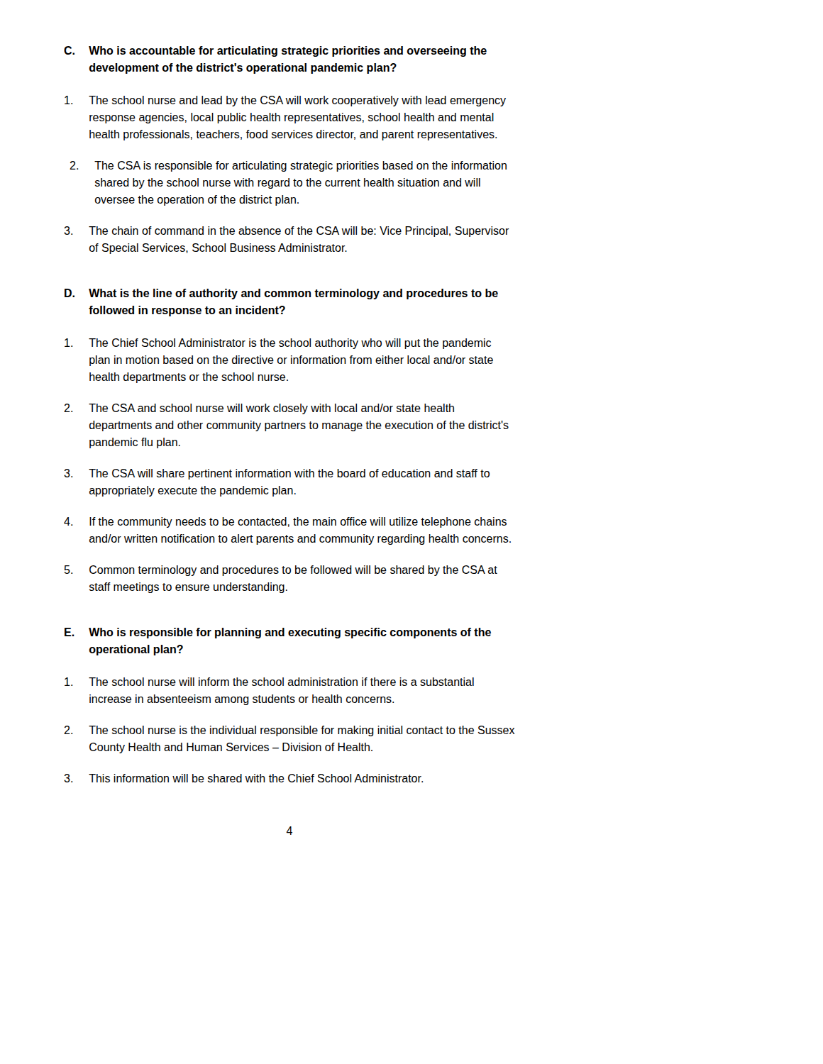C. Who is accountable for articulating strategic priorities and overseeing the development of the district's operational pandemic plan?
1. The school nurse and lead by the CSA will work cooperatively with lead emergency response agencies, local public health representatives, school health and mental health professionals, teachers, food services director, and parent representatives.
2. The CSA is responsible for articulating strategic priorities based on the information shared by the school nurse with regard to the current health situation and will oversee the operation of the district plan.
3. The chain of command in the absence of the CSA will be: Vice Principal, Supervisor of Special Services, School Business Administrator.
D. What is the line of authority and common terminology and procedures to be followed in response to an incident?
1. The Chief School Administrator is the school authority who will put the pandemic plan in motion based on the directive or information from either local and/or state health departments or the school nurse.
2. The CSA and school nurse will work closely with local and/or state health departments and other community partners to manage the execution of the district's pandemic flu plan.
3. The CSA will share pertinent information with the board of education and staff to appropriately execute the pandemic plan.
4. If the community needs to be contacted, the main office will utilize telephone chains and/or written notification to alert parents and community regarding health concerns.
5. Common terminology and procedures to be followed will be shared by the CSA at staff meetings to ensure understanding.
E. Who is responsible for planning and executing specific components of the operational plan?
1. The school nurse will inform the school administration if there is a substantial increase in absenteeism among students or health concerns.
2. The school nurse is the individual responsible for making initial contact to the Sussex County Health and Human Services – Division of Health.
3. This information will be shared with the Chief School Administrator.
4